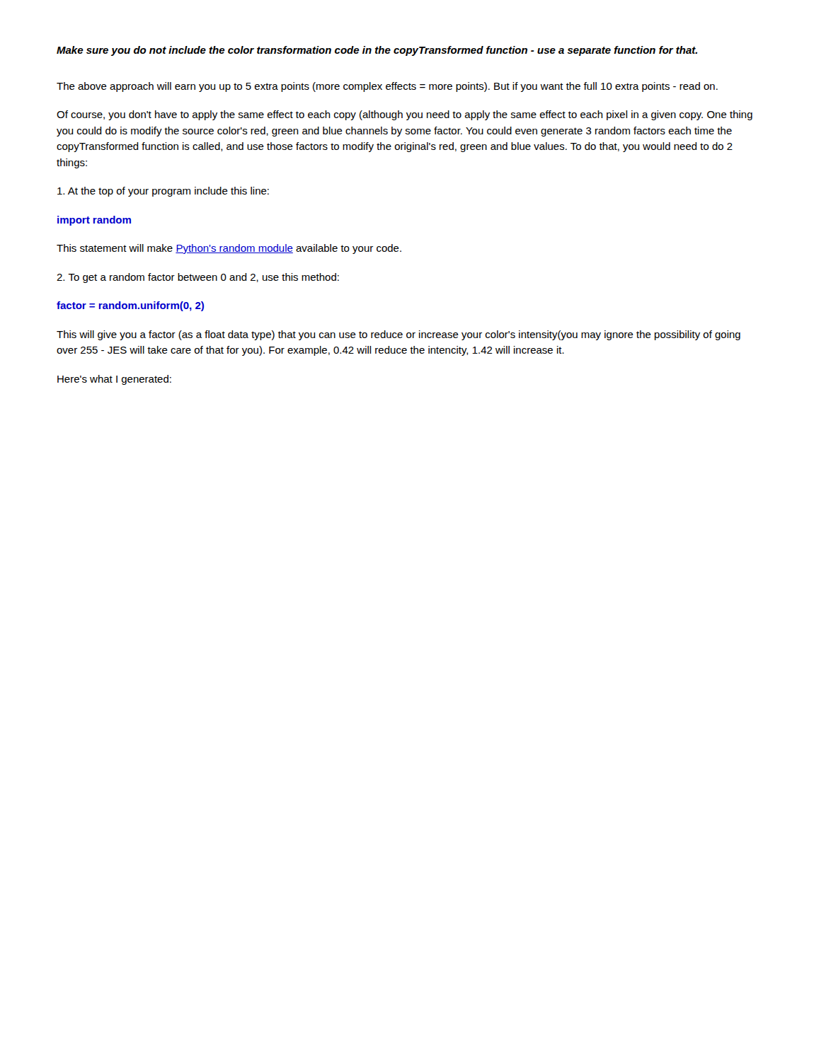Make sure you do not include the color transformation code in the copyTransformed function - use a separate function for that.
The above approach will earn you up to 5 extra points (more complex effects = more points). But if you want the full 10 extra points - read on.
Of course, you don't have to apply the same effect to each copy (although you need to apply the same effect to each pixel in a given copy. One thing you could do is modify the source color's red, green and blue channels by some factor. You could even generate 3 random factors each time the copyTransformed function is called, and use those factors to modify the original's red, green and blue values. To do that, you would need to do 2 things:
1. At the top of your program include this line:
import random
This statement will make Python's random module available to your code.
2. To get a random factor between 0 and 2, use this method:
factor = random.uniform(0, 2)
This will give you a factor (as a float data type) that you can use to reduce or increase your color's intensity(you may ignore the possibility of going over 255 - JES will take care of that for you). For example, 0.42 will reduce the intencity, 1.42 will increase it.
Here's what I generated: